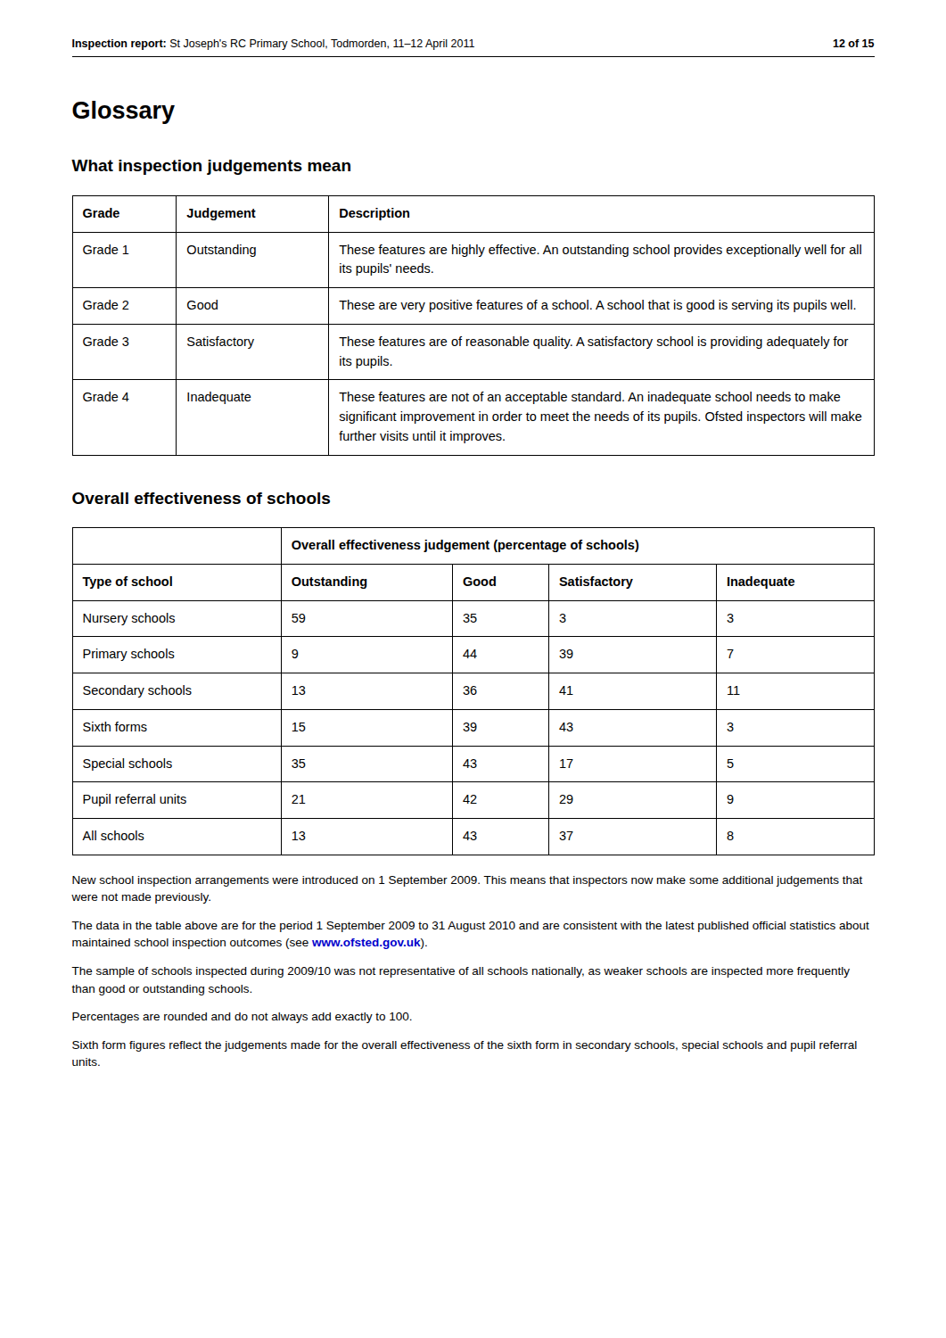Inspection report: St Joseph's RC Primary School, Todmorden, 11–12 April 2011
12 of 15
Glossary
What inspection judgements mean
| Grade | Judgement | Description |
| --- | --- | --- |
| Grade 1 | Outstanding | These features are highly effective. An outstanding school provides exceptionally well for all its pupils' needs. |
| Grade 2 | Good | These are very positive features of a school. A school that is good is serving its pupils well. |
| Grade 3 | Satisfactory | These features are of reasonable quality. A satisfactory school is providing adequately for its pupils. |
| Grade 4 | Inadequate | These features are not of an acceptable standard. An inadequate school needs to make significant improvement in order to meet the needs of its pupils. Ofsted inspectors will make further visits until it improves. |
Overall effectiveness of schools
| | Overall effectiveness judgement (percentage of schools) |
| Type of school | Outstanding | Good | Satisfactory | Inadequate |
| Nursery schools | 59 | 35 | 3 | 3 |
| Primary schools | 9 | 44 | 39 | 7 |
| Secondary schools | 13 | 36 | 41 | 11 |
| Sixth forms | 15 | 39 | 43 | 3 |
| Special schools | 35 | 43 | 17 | 5 |
| Pupil referral units | 21 | 42 | 29 | 9 |
| All schools | 13 | 43 | 37 | 8 |
New school inspection arrangements were introduced on 1 September 2009. This means that inspectors now make some additional judgements that were not made previously.
The data in the table above are for the period 1 September 2009 to 31 August 2010 and are consistent with the latest published official statistics about maintained school inspection outcomes (see www.ofsted.gov.uk).
The sample of schools inspected during 2009/10 was not representative of all schools nationally, as weaker schools are inspected more frequently than good or outstanding schools.
Percentages are rounded and do not always add exactly to 100.
Sixth form figures reflect the judgements made for the overall effectiveness of the sixth form in secondary schools, special schools and pupil referral units.